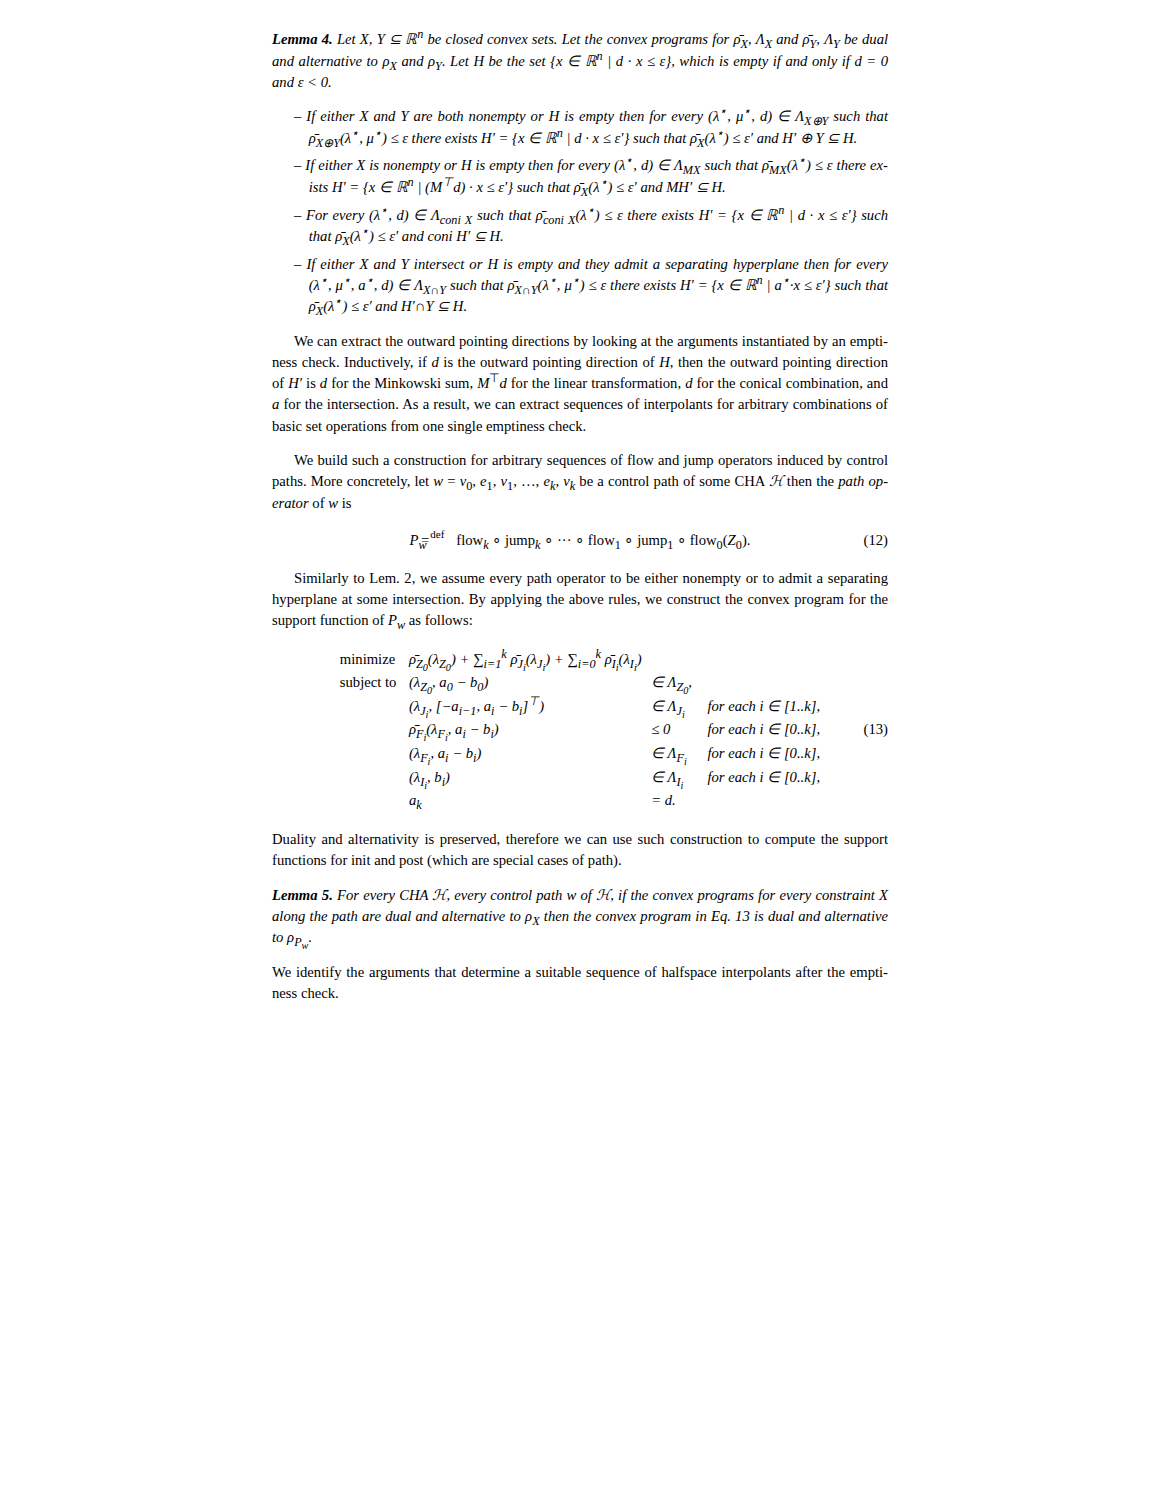Lemma 4. Let X, Y ⊆ ℝn be closed convex sets. Let the convex programs for ρ̄X, ΛX and ρ̄Y, ΛY be dual and alternative to ρX and ρY. Let H be the set {x ∈ ℝn | d · x ≤ ε}, which is empty if and only if d = 0 and ε < 0.
If either X and Y are both nonempty or H is empty then for every (λ⋆, μ⋆, d) ∈ ΛX⊕Y such that ρ̄X⊕Y(λ⋆, μ⋆) ≤ ε there exists H′ = {x ∈ ℝn | d · x ≤ ε′} such that ρ̄X(λ⋆) ≤ ε′ and H′ ⊕ Y ⊆ H.
If either X is nonempty or H is empty then for every (λ⋆, d) ∈ ΛMX such that ρ̄MX(λ⋆) ≤ ε there exists H′ = {x ∈ ℝn | (M⊤d) · x ≤ ε′} such that ρ̄X(λ⋆) ≤ ε′ and MH′ ⊆ H.
For every (λ⋆, d) ∈ Λconi X such that ρ̄coni X(λ⋆) ≤ ε there exists H′ = {x ∈ ℝn | d · x ≤ ε′} such that ρ̄X(λ⋆) ≤ ε′ and coni H′ ⊆ H.
If either X and Y intersect or H is empty and they admit a separating hyperplane then for every (λ⋆, μ⋆, a⋆, d) ∈ ΛX∩Y such that ρ̄X∩Y(λ⋆, μ⋆) ≤ ε there exists H′ = {x ∈ ℝn | a⋆·x ≤ ε′} such that ρ̄X(λ⋆) ≤ ε′ and H′∩Y ⊆ H.
We can extract the outward pointing directions by looking at the arguments instantiated by an emptiness check. Inductively, if d is the outward pointing direction of H, then the outward pointing direction of H′ is d for the Minkowski sum, M⊤d for the linear transformation, d for the conical combination, and a for the intersection. As a result, we can extract sequences of interpolants for arbitrary combinations of basic set operations from one single emptiness check.
We build such a construction for arbitrary sequences of flow and jump operators induced by control paths. More concretely, let w = v0, e1, v1, …, ek, vk be a control path of some CHA ℋ then the path operator of w is
Pw def= flowk ∘ jumpk ∘ ··· ∘ flow1 ∘ jump1 ∘ flow0(Z0).
(12)
Similarly to Lem. 2, we assume every path operator to be either nonempty or to admit a separating hyperplane at some intersection. By applying the above rules, we construct the convex program for the support function of Pw as follows:
| minimize | ρ̄ Z 0 ( λ Z 0 ) + ∑ i =1 k ρ̄ J i ( λ J i ) + ∑ i =0 k ρ̄ I i ( λ I i ) | | |
| subject to | ( λ Z 0 , a 0 − b 0 ) | ∈ Λ Z 0 , | |
| | ( λ J i , [− a i −1 , a i − b i ] ⊤ ) | ∈ Λ J i | for each i ∈ [1.. k ], |
| | ρ̄ F i ( λ F i , a i − b i ) | ≤ 0 | for each i ∈ [0.. k ], |
| | ( λ F i , a i − b i ) | ∈ Λ F i | for each i ∈ [0.. k ], |
| | ( λ I i , b i ) | ∈ Λ I i | for each i ∈ [0.. k ], |
| | a k | = d . | |
(13)
Duality and alternativity is preserved, therefore we can use such construction to compute the support functions for init and post (which are special cases of path).
Lemma 5. For every CHA ℋ, every control path w of ℋ, if the convex programs for every constraint X along the path are dual and alternative to ρX then the convex program in Eq. 13 is dual and alternative to ρPw.
We identify the arguments that determine a suitable sequence of halfspace interpolants after the emptiness check.